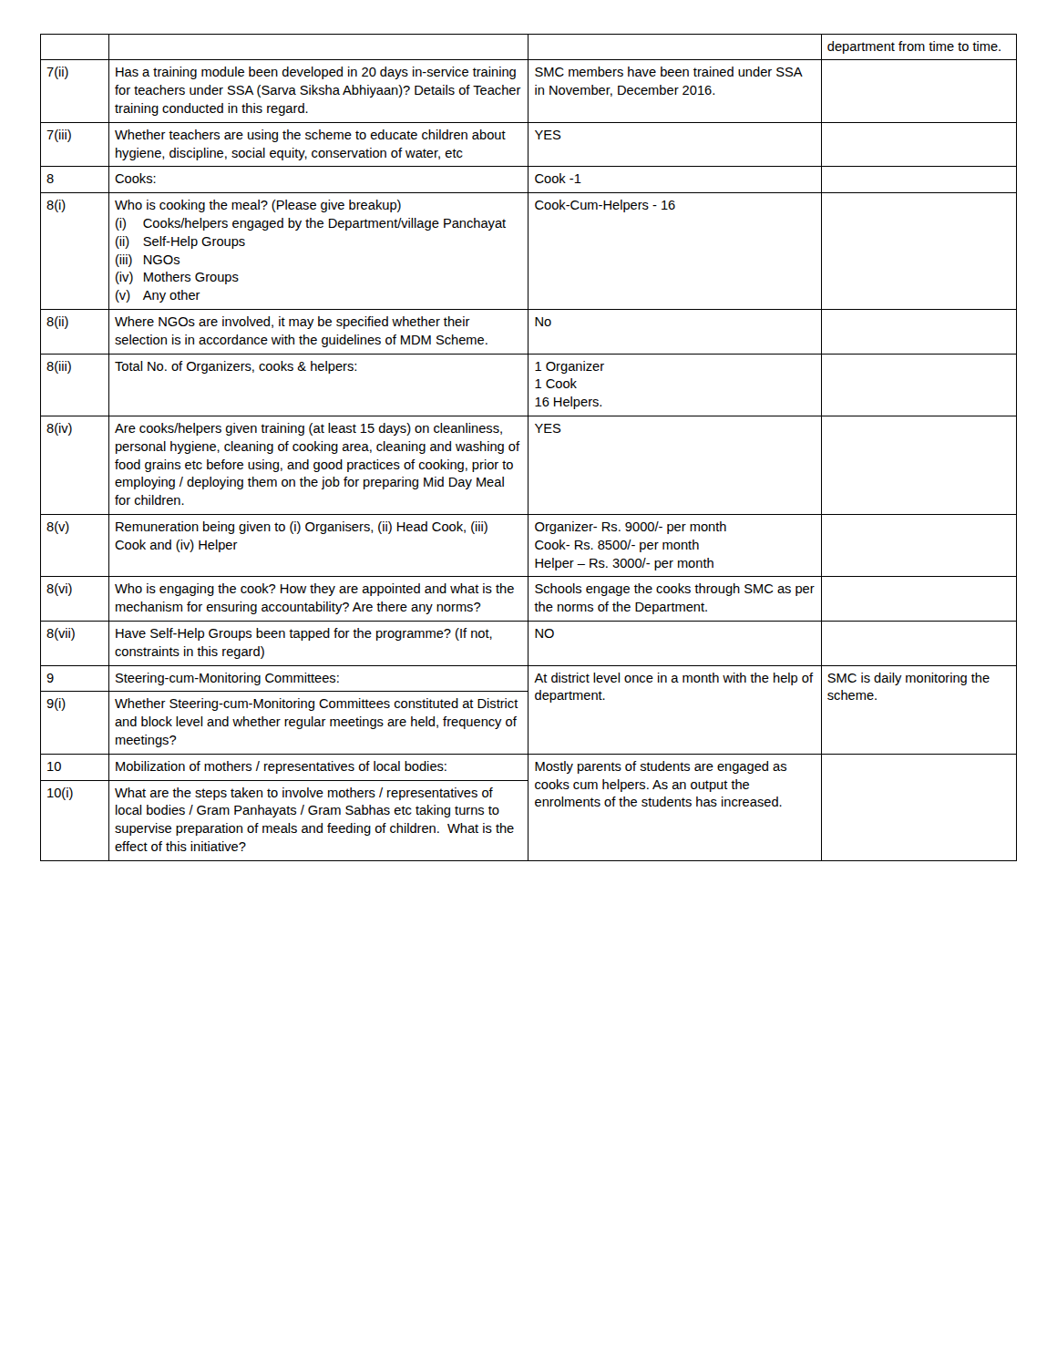| | | | department from time to time. |
| 7(ii) | Has a training module been developed in 20 days in-service training for teachers under SSA (Sarva Siksha Abhiyaan)? Details of Teacher training conducted in this regard. | SMC members have been trained under SSA in November, December 2016. | |
| 7(iii) | Whether teachers are using the scheme to educate children about hygiene, discipline, social equity, conservation of water, etc | YES | |
| 8 | Cooks: | Cook -1 | |
| 8(i) | Who is cooking the meal? (Please give breakup) (i) Cooks/helpers engaged by the Department/village Panchayat (ii) Self-Help Groups (iii) NGOs (iv) Mothers Groups (v) Any other | Cook-Cum-Helpers - 16 | |
| 8(ii) | Where NGOs are involved, it may be specified whether their selection is in accordance with the guidelines of MDM Scheme. | No | |
| 8(iii) | Total No. of Organizers, cooks & helpers: | 1 Organizer 1 Cook 16 Helpers. | |
| 8(iv) | Are cooks/helpers given training (at least 15 days) on cleanliness, personal hygiene, cleaning of cooking area, cleaning and washing of food grains etc before using, and good practices of cooking, prior to employing / deploying them on the job for preparing Mid Day Meal for children. | YES | |
| 8(v) | Remuneration being given to (i) Organisers, (ii) Head Cook, (iii) Cook and (iv) Helper | Organizer- Rs. 9000/- per month Cook- Rs. 8500/- per month Helper – Rs. 3000/- per month | |
| 8(vi) | Who is engaging the cook? How they are appointed and what is the mechanism for ensuring accountability? Are there any norms? | Schools engage the cooks through SMC as per the norms of the Department. | |
| 8(vii) | Have Self-Help Groups been tapped for the programme? (If not, constraints in this regard) | NO | |
| 9 | Steering-cum-Monitoring Committees: | At district level once in a month with the help of department. | SMC is daily monitoring the scheme. |
| 9(i) | Whether Steering-cum-Monitoring Committees constituted at District and block level and whether regular meetings are held, frequency of meetings? |
| 10 | Mobilization of mothers / representatives of local bodies: | Mostly parents of students are engaged as cooks cum helpers. As an output the enrolments of the students has increased. | |
| 10(i) | What are the steps taken to involve mothers / representatives of local bodies / Gram Panhayats / Gram Sabhas etc taking turns to supervise preparation of meals and feeding of children. What is the effect of this initiative? |